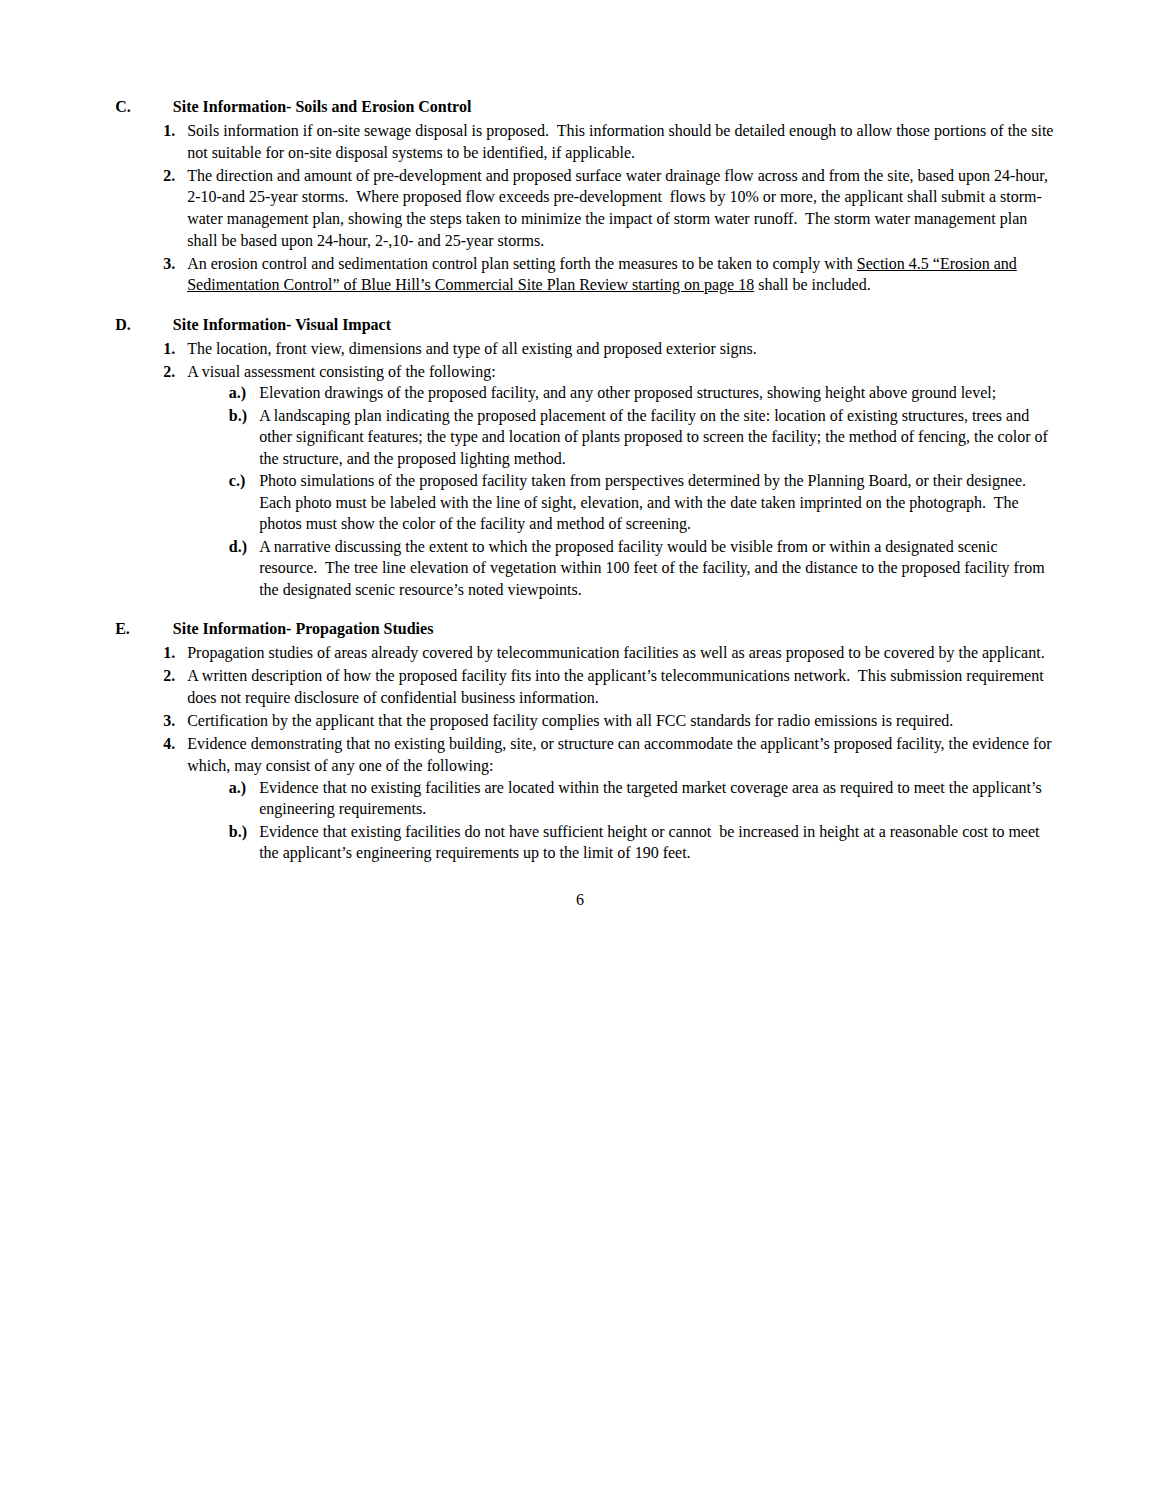C. Site Information- Soils and Erosion Control
1. Soils information if on-site sewage disposal is proposed. This information should be detailed enough to allow those portions of the site not suitable for on-site disposal systems to be identified, if applicable.
2. The direction and amount of pre-development and proposed surface water drainage flow across and from the site, based upon 24-hour, 2-10-and 25-year storms. Where proposed flow exceeds pre-development flows by 10% or more, the applicant shall submit a storm-water management plan, showing the steps taken to minimize the impact of storm water runoff. The storm water management plan shall be based upon 24-hour, 2-,10- and 25-year storms.
3. An erosion control and sedimentation control plan setting forth the measures to be taken to comply with Section 4.5 “Erosion and Sedimentation Control” of Blue Hill’s Commercial Site Plan Review starting on page 18 shall be included.
D. Site Information- Visual Impact
1. The location, front view, dimensions and type of all existing and proposed exterior signs.
2. A visual assessment consisting of the following:
a.) Elevation drawings of the proposed facility, and any other proposed structures, showing height above ground level;
b.) A landscaping plan indicating the proposed placement of the facility on the site: location of existing structures, trees and other significant features; the type and location of plants proposed to screen the facility; the method of fencing, the color of the structure, and the proposed lighting method.
c.) Photo simulations of the proposed facility taken from perspectives determined by the Planning Board, or their designee. Each photo must be labeled with the line of sight, elevation, and with the date taken imprinted on the photograph. The photos must show the color of the facility and method of screening.
d.) A narrative discussing the extent to which the proposed facility would be visible from or within a designated scenic resource. The tree line elevation of vegetation within 100 feet of the facility, and the distance to the proposed facility from the designated scenic resource’s noted viewpoints.
E. Site Information- Propagation Studies
1. Propagation studies of areas already covered by telecommunication facilities as well as areas proposed to be covered by the applicant.
2. A written description of how the proposed facility fits into the applicant’s telecommunications network. This submission requirement does not require disclosure of confidential business information.
3. Certification by the applicant that the proposed facility complies with all FCC standards for radio emissions is required.
4. Evidence demonstrating that no existing building, site, or structure can accommodate the applicant’s proposed facility, the evidence for which, may consist of any one of the following:
a.) Evidence that no existing facilities are located within the targeted market coverage area as required to meet the applicant’s engineering requirements.
b.) Evidence that existing facilities do not have sufficient height or cannot be increased in height at a reasonable cost to meet the applicant’s engineering requirements up to the limit of 190 feet.
6